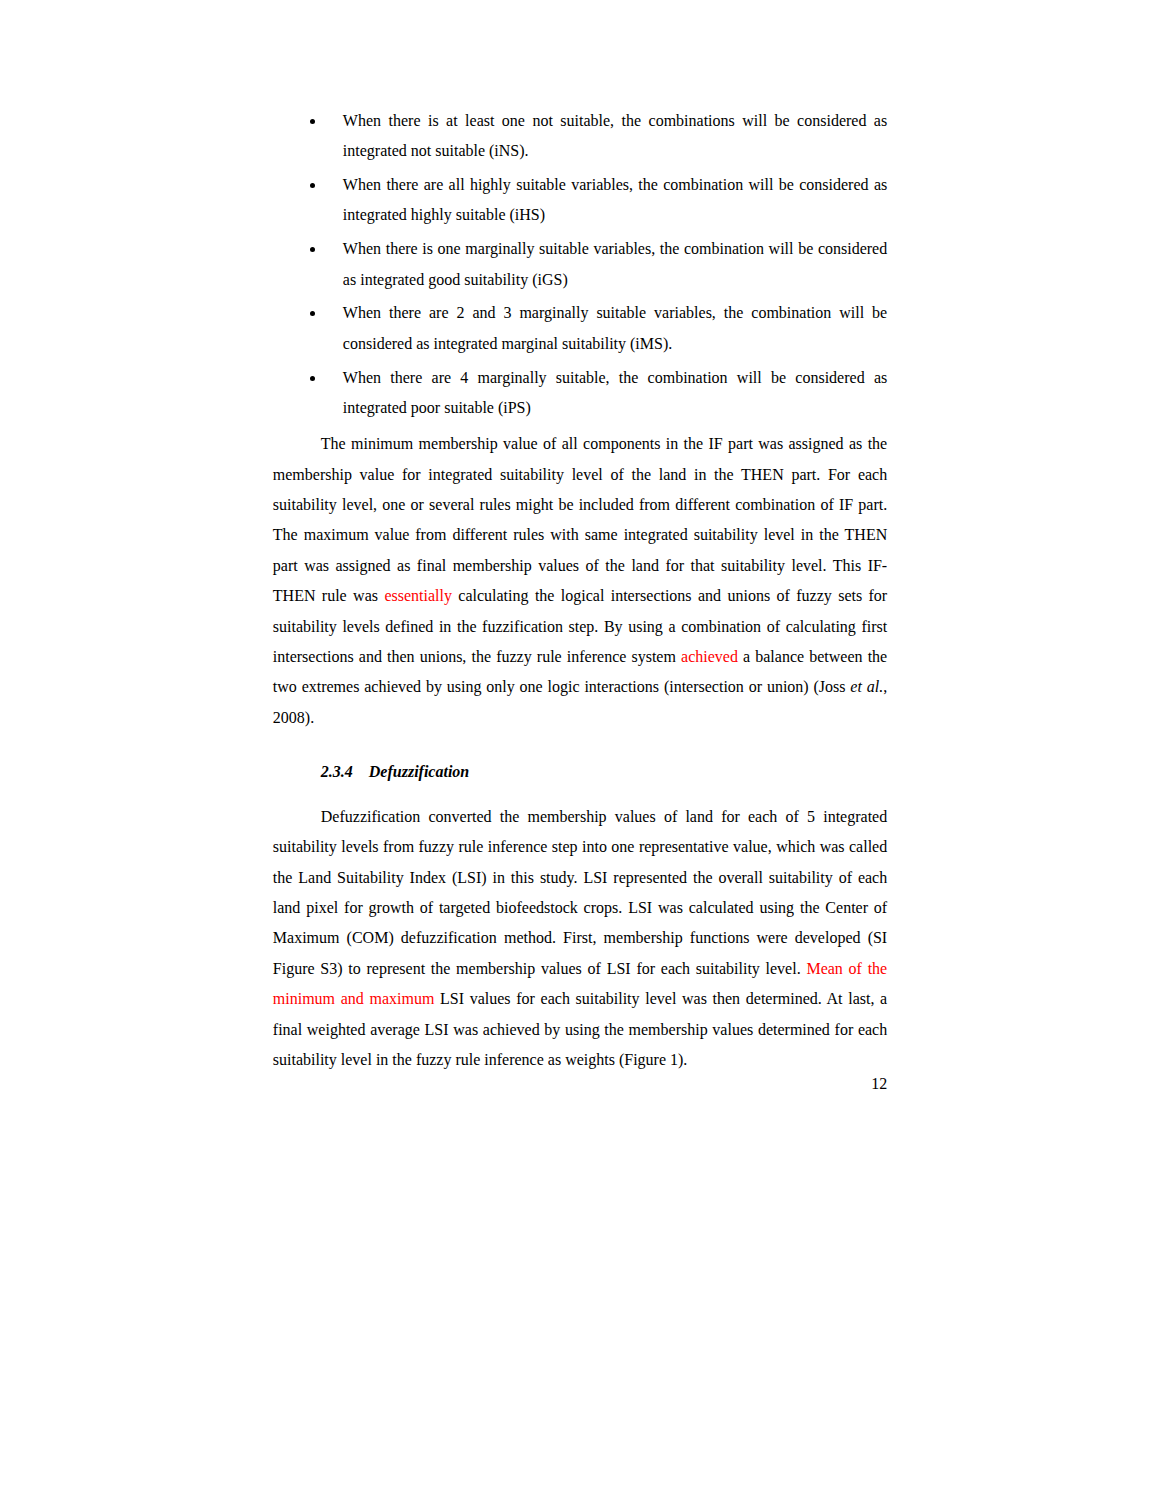When there is at least one not suitable, the combinations will be considered as integrated not suitable (iNS).
When there are all highly suitable variables, the combination will be considered as integrated highly suitable (iHS)
When there is one marginally suitable variables, the combination will be considered as integrated good suitability (iGS)
When there are 2 and 3 marginally suitable variables, the combination will be considered as integrated marginal suitability (iMS).
When there are 4 marginally suitable, the combination will be considered as integrated poor suitable (iPS)
The minimum membership value of all components in the IF part was assigned as the membership value for integrated suitability level of the land in the THEN part. For each suitability level, one or several rules might be included from different combination of IF part. The maximum value from different rules with same integrated suitability level in the THEN part was assigned as final membership values of the land for that suitability level. This IF-THEN rule was essentially calculating the logical intersections and unions of fuzzy sets for suitability levels defined in the fuzzification step. By using a combination of calculating first intersections and then unions, the fuzzy rule inference system achieved a balance between the two extremes achieved by using only one logic interactions (intersection or union) (Joss et al., 2008).
2.3.4 Defuzzification
Defuzzification converted the membership values of land for each of 5 integrated suitability levels from fuzzy rule inference step into one representative value, which was called the Land Suitability Index (LSI) in this study. LSI represented the overall suitability of each land pixel for growth of targeted biofeedstock crops. LSI was calculated using the Center of Maximum (COM) defuzzification method. First, membership functions were developed (SI Figure S3) to represent the membership values of LSI for each suitability level. Mean of the minimum and maximum LSI values for each suitability level was then determined. At last, a final weighted average LSI was achieved by using the membership values determined for each suitability level in the fuzzy rule inference as weights (Figure 1).
12